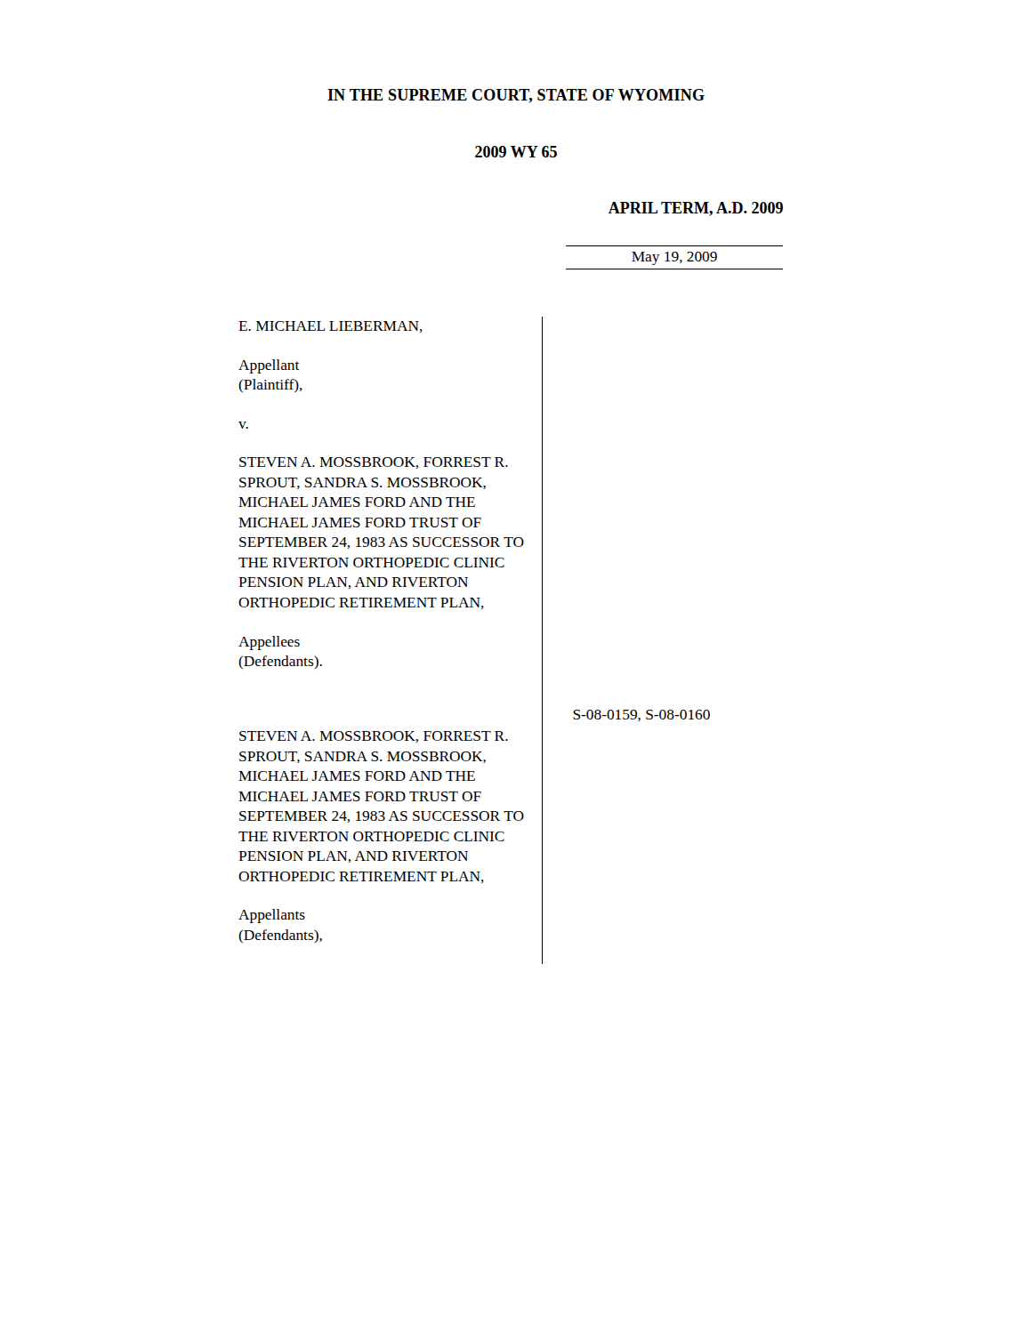IN THE SUPREME COURT, STATE OF WYOMING
2009 WY 65
APRIL TERM, A.D. 2009
May 19, 2009
| E. MICHAEL LIEBERMAN, Appellant (Plaintiff), v. STEVEN A. MOSSBROOK, FORREST R. SPROUT, SANDRA S. MOSSBROOK, MICHAEL JAMES FORD AND THE MICHAEL JAMES FORD TRUST OF SEPTEMBER 24, 1983 AS SUCCESSOR TO THE RIVERTON ORTHOPEDIC CLINIC PENSION PLAN, and RIVERTON ORTHOPEDIC RETIREMENT PLAN, Appellees (Defendants). STEVEN A. MOSSBROOK, FORREST R. SPROUT, SANDRA S. MOSSBROOK, MICHAEL JAMES FORD AND THE MICHAEL JAMES FORD TRUST OF SEPTEMBER 24, 1983 AS SUCCESSOR TO THE RIVERTON ORTHOPEDIC CLINIC PENSION PLAN, and RIVERTON ORTHOPEDIC RETIREMENT PLAN, Appellants (Defendants), | S-08-0159, S-08-0160 |